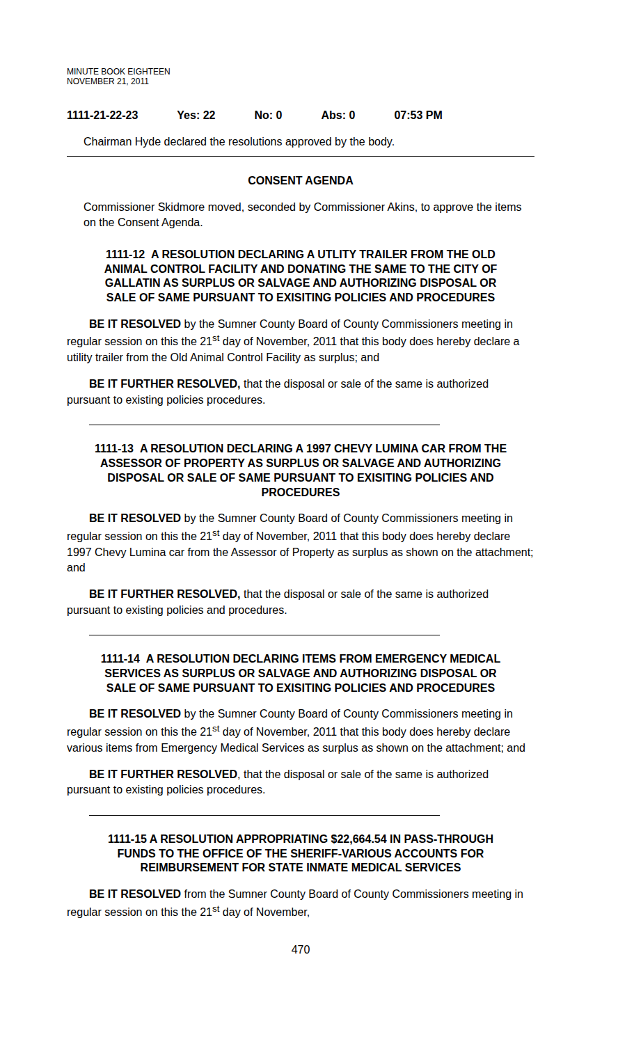MINUTE BOOK EIGHTEEN
NOVEMBER 21, 2011
1111-21-22-23 Yes: 22 No: 0 Abs: 007:53 PM
Chairman Hyde declared the resolutions approved by the body.
CONSENT AGENDA
Commissioner Skidmore moved, seconded by Commissioner Akins, to approve the items on the Consent Agenda.
1111-12 A RESOLUTION DECLARING A UTLITY TRAILER FROM THE OLD ANIMAL CONTROL FACILITY AND DONATING THE SAME TO THE CITY OF GALLATIN AS SURPLUS OR SALVAGE AND AUTHORIZING DISPOSAL OR SALE OF SAME PURSUANT TO EXISITING POLICIES AND PROCEDURES
BE IT RESOLVED by the Sumner County Board of County Commissioners meeting in regular session on this the 21st day of November, 2011 that this body does hereby declare a utility trailer from the Old Animal Control Facility as surplus; and
BE IT FURTHER RESOLVED, that the disposal or sale of the same is authorized pursuant to existing policies procedures.
1111-13 A RESOLUTION DECLARING A 1997 CHEVY LUMINA CAR FROM THE ASSESSOR OF PROPERTY AS SURPLUS OR SALVAGE AND AUTHORIZING DISPOSAL OR SALE OF SAME PURSUANT TO EXISITING POLICIES AND PROCEDURES
BE IT RESOLVED by the Sumner County Board of County Commissioners meeting in regular session on this the 21st day of November, 2011 that this body does hereby declare 1997 Chevy Lumina car from the Assessor of Property as surplus as shown on the attachment; and
BE IT FURTHER RESOLVED, that the disposal or sale of the same is authorized pursuant to existing policies and procedures.
1111-14 A RESOLUTION DECLARING ITEMS FROM EMERGENCY MEDICAL SERVICES AS SURPLUS OR SALVAGE AND AUTHORIZING DISPOSAL OR SALE OF SAME PURSUANT TO EXISITING POLICIES AND PROCEDURES
BE IT RESOLVED by the Sumner County Board of County Commissioners meeting in regular session on this the 21st day of November, 2011 that this body does hereby declare various items from Emergency Medical Services as surplus as shown on the attachment; and
BE IT FURTHER RESOLVED, that the disposal or sale of the same is authorized pursuant to existing policies procedures.
1111-15 A RESOLUTION APPROPRIATING $22,664.54 IN PASS-THROUGH FUNDS TO THE OFFICE OF THE SHERIFF-VARIOUS ACCOUNTS FOR REIMBURSEMENT FOR STATE INMATE MEDICAL SERVICES
BE IT RESOLVED from the Sumner County Board of County Commissioners meeting in regular session on this the 21st day of November,
470